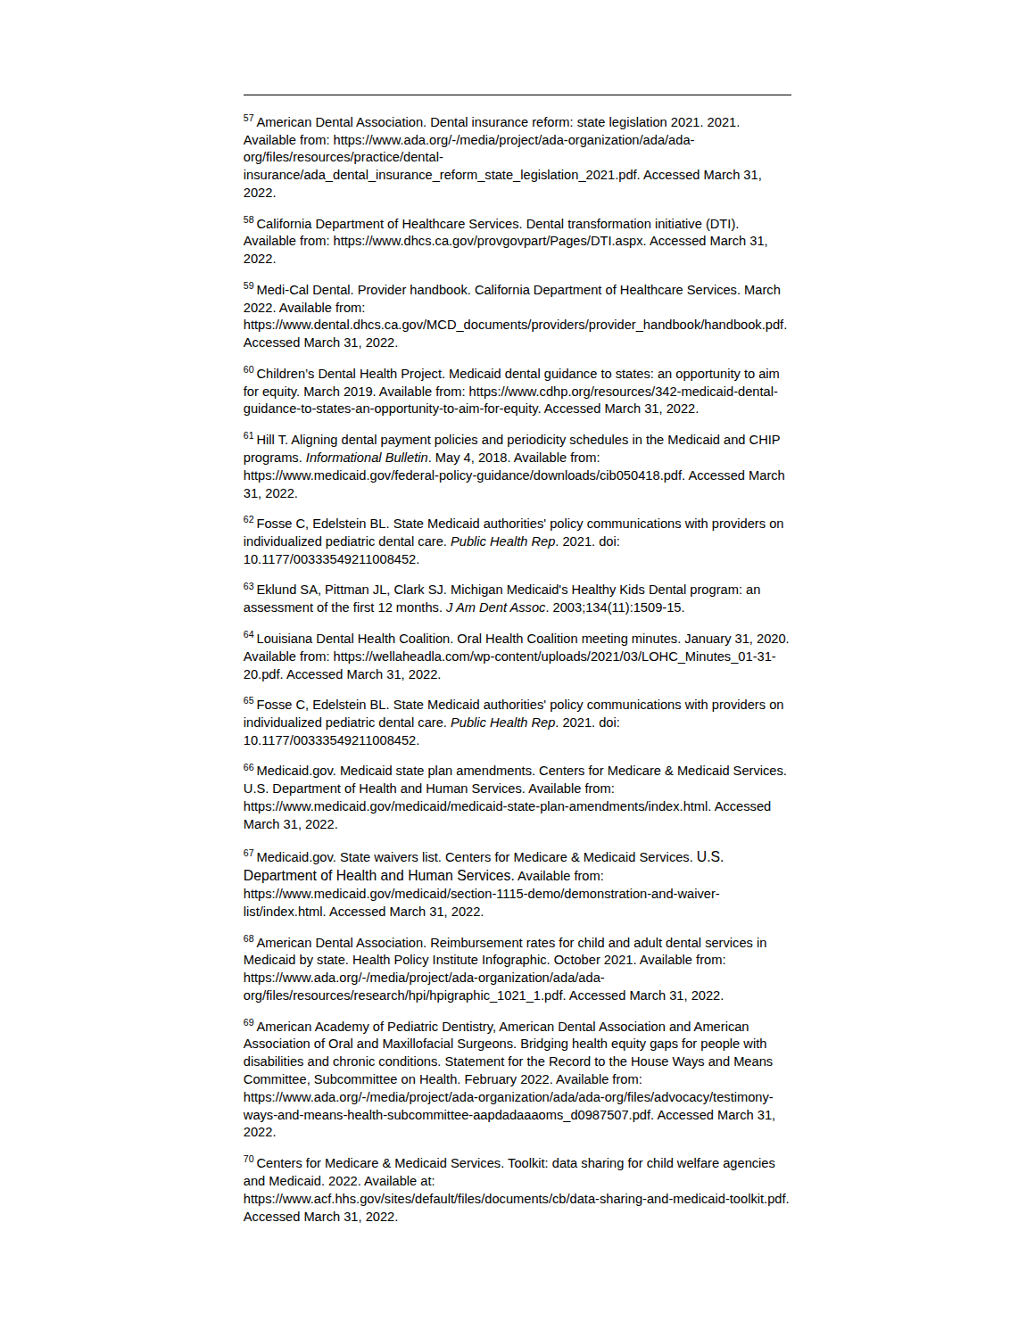American Dental Association. Dental insurance reform: state legislation 2021. 2021. Available from: https://www.ada.org/-/media/project/ada-organization/ada/ada-org/files/resources/practice/dental-insurance/ada_dental_insurance_reform_state_legislation_2021.pdf. Accessed March 31, 2022.
California Department of Healthcare Services. Dental transformation initiative (DTI). Available from: https://www.dhcs.ca.gov/provgovpart/Pages/DTI.aspx. Accessed March 31, 2022.
Medi-Cal Dental. Provider handbook. California Department of Healthcare Services. March 2022. Available from: https://www.dental.dhcs.ca.gov/MCD_documents/providers/provider_handbook/handbook.pdf. Accessed March 31, 2022.
Children’s Dental Health Project. Medicaid dental guidance to states: an opportunity to aim for equity. March 2019. Available from: https://www.cdhp.org/resources/342-medicaid-dental-guidance-to-states-an-opportunity-to-aim-for-equity. Accessed March 31, 2022.
Hill T. Aligning dental payment policies and periodicity schedules in the Medicaid and CHIP programs. Informational Bulletin. May 4, 2018. Available from: https://www.medicaid.gov/federal-policy-guidance/downloads/cib050418.pdf. Accessed March 31, 2022.
Fosse C, Edelstein BL. State Medicaid authorities' policy communications with providers on individualized pediatric dental care. Public Health Rep. 2021. doi: 10.1177/00333549211008452.
Eklund SA, Pittman JL, Clark SJ. Michigan Medicaid's Healthy Kids Dental program: an assessment of the first 12 months. J Am Dent Assoc. 2003;134(11):1509-15.
Louisiana Dental Health Coalition. Oral Health Coalition meeting minutes. January 31, 2020. Available from: https://wellaheadla.com/wp-content/uploads/2021/03/LOHC_Minutes_01-31-20.pdf. Accessed March 31, 2022.
Fosse C, Edelstein BL. State Medicaid authorities' policy communications with providers on individualized pediatric dental care. Public Health Rep. 2021. doi: 10.1177/00333549211008452.
Medicaid.gov. Medicaid state plan amendments. Centers for Medicare & Medicaid Services. U.S. Department of Health and Human Services. Available from: https://www.medicaid.gov/medicaid/medicaid-state-plan-amendments/index.html. Accessed March 31, 2022.
Medicaid.gov. State waivers list. Centers for Medicare & Medicaid Services. U.S. Department of Health and Human Services. Available from: https://www.medicaid.gov/medicaid/section-1115-demo/demonstration-and-waiver-list/index.html. Accessed March 31, 2022.
American Dental Association. Reimbursement rates for child and adult dental services in Medicaid by state. Health Policy Institute Infographic. October 2021. Available from: https://www.ada.org/-/media/project/ada-organization/ada/ada-org/files/resources/research/hpi/hpigraphic_1021_1.pdf. Accessed March 31, 2022.
American Academy of Pediatric Dentistry, American Dental Association and American Association of Oral and Maxillofacial Surgeons. Bridging health equity gaps for people with disabilities and chronic conditions. Statement for the Record to the House Ways and Means Committee, Subcommittee on Health. February 2022. Available from: https://www.ada.org/-/media/project/ada-organization/ada/ada-org/files/advocacy/testimony-ways-and-means-health-subcommittee-aapdadaaaoms_d0987507.pdf. Accessed March 31, 2022.
Centers for Medicare & Medicaid Services. Toolkit: data sharing for child welfare agencies and Medicaid. 2022. Available at: https://www.acf.hhs.gov/sites/default/files/documents/cb/data-sharing-and-medicaid-toolkit.pdf. Accessed March 31, 2022.